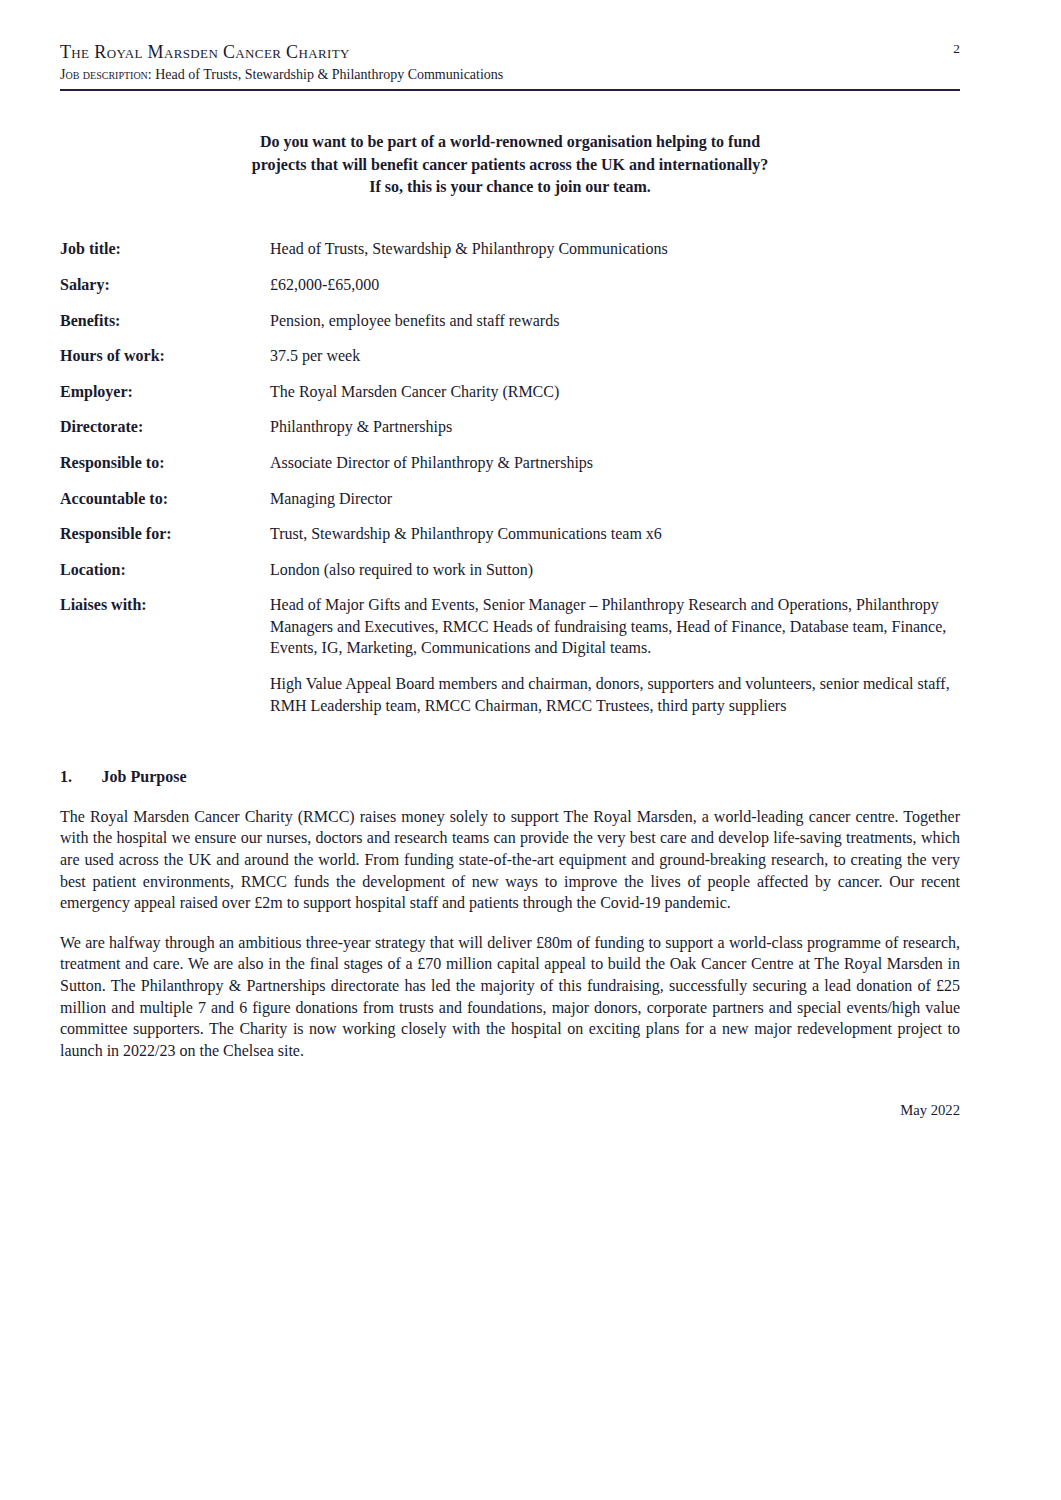2
The Royal Marsden Cancer Charity
Job description: Head of Trusts, Stewardship & Philanthropy Communications
Do you want to be part of a world-renowned organisation helping to fund
projects that will benefit cancer patients across the UK and internationally?
If so, this is your chance to join our team.
Job title:
Head of Trusts, Stewardship & Philanthropy Communications
Salary:
£62,000-£65,000
Benefits:
Pension, employee benefits and staff rewards
Hours of work:
37.5 per week
Employer:
The Royal Marsden Cancer Charity (RMCC)
Directorate:
Philanthropy & Partnerships
Responsible to:
Associate Director of Philanthropy & Partnerships
Accountable to:
Managing Director
Responsible for:
Trust, Stewardship & Philanthropy Communications team x6
Location:
London (also required to work in Sutton)
Liaises with:
Head of Major Gifts and Events, Senior Manager – Philanthropy Research and Operations, Philanthropy Managers and Executives, RMCC Heads of fundraising teams, Head of Finance, Database team, Finance, Events, IG, Marketing, Communications and Digital teams.
High Value Appeal Board members and chairman, donors, supporters and volunteers, senior medical staff, RMH Leadership team, RMCC Chairman, RMCC Trustees, third party suppliers
1. Job Purpose
The Royal Marsden Cancer Charity (RMCC) raises money solely to support The Royal Marsden, a world-leading cancer centre. Together with the hospital we ensure our nurses, doctors and research teams can provide the very best care and develop life-saving treatments, which are used across the UK and around the world. From funding state-of-the-art equipment and ground-breaking research, to creating the very best patient environments, RMCC funds the development of new ways to improve the lives of people affected by cancer. Our recent emergency appeal raised over £2m to support hospital staff and patients through the Covid-19 pandemic.
We are halfway through an ambitious three-year strategy that will deliver £80m of funding to support a world-class programme of research, treatment and care. We are also in the final stages of a £70 million capital appeal to build the Oak Cancer Centre at The Royal Marsden in Sutton. The Philanthropy & Partnerships directorate has led the majority of this fundraising, successfully securing a lead donation of £25 million and multiple 7 and 6 figure donations from trusts and foundations, major donors, corporate partners and special events/high value committee supporters. The Charity is now working closely with the hospital on exciting plans for a new major redevelopment project to launch in 2022/23 on the Chelsea site.
May 2022